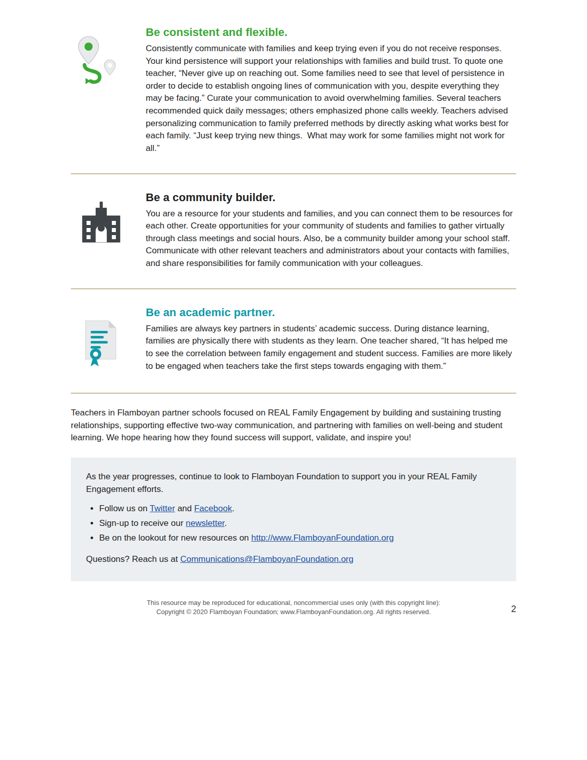Be consistent and flexible.
Consistently communicate with families and keep trying even if you do not receive responses. Your kind persistence will support your relationships with families and build trust. To quote one teacher, “Never give up on reaching out. Some families need to see that level of persistence in order to decide to establish ongoing lines of communication with you, despite everything they may be facing.” Curate your communication to avoid overwhelming families. Several teachers recommended quick daily messages; others emphasized phone calls weekly. Teachers advised personalizing communication to family preferred methods by directly asking what works best for each family. “Just keep trying new things. What may work for some families might not work for all.”
Be a community builder.
You are a resource for your students and families, and you can connect them to be resources for each other. Create opportunities for your community of students and families to gather virtually through class meetings and social hours. Also, be a community builder among your school staff. Communicate with other relevant teachers and administrators about your contacts with families, and share responsibilities for family communication with your colleagues.
Be an academic partner.
Families are always key partners in students’ academic success. During distance learning, families are physically there with students as they learn. One teacher shared, “It has helped me to see the correlation between family engagement and student success. Families are more likely to be engaged when teachers take the first steps towards engaging with them.”
Teachers in Flamboyan partner schools focused on REAL Family Engagement by building and sustaining trusting relationships, supporting effective two-way communication, and partnering with families on well-being and student learning. We hope hearing how they found success will support, validate, and inspire you!
As the year progresses, continue to look to Flamboyan Foundation to support you in your REAL Family Engagement efforts.
Follow us on Twitter and Facebook.
Sign-up to receive our newsletter.
Be on the lookout for new resources on http://www.FlamboyanFoundation.org
Questions? Reach us at Communications@FlamboyanFoundation.org
This resource may be reproduced for educational, noncommercial uses only (with this copyright line):
Copyright © 2020 Flamboyan Foundation; www.FlamboyanFoundation.org. All rights reserved. 2